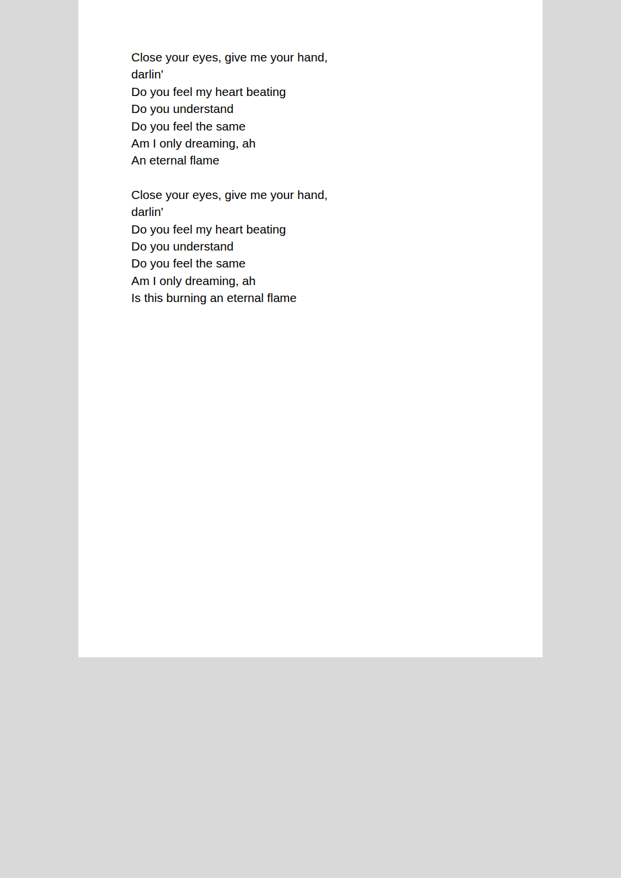Close your eyes, give me your hand, darlin'
Do you feel my heart beating
Do you understand
Do you feel the same
Am I only dreaming, ah
An eternal flame
Close your eyes, give me your hand, darlin'
Do you feel my heart beating
Do you understand
Do you feel the same
Am I only dreaming, ah
Is this burning an eternal flame